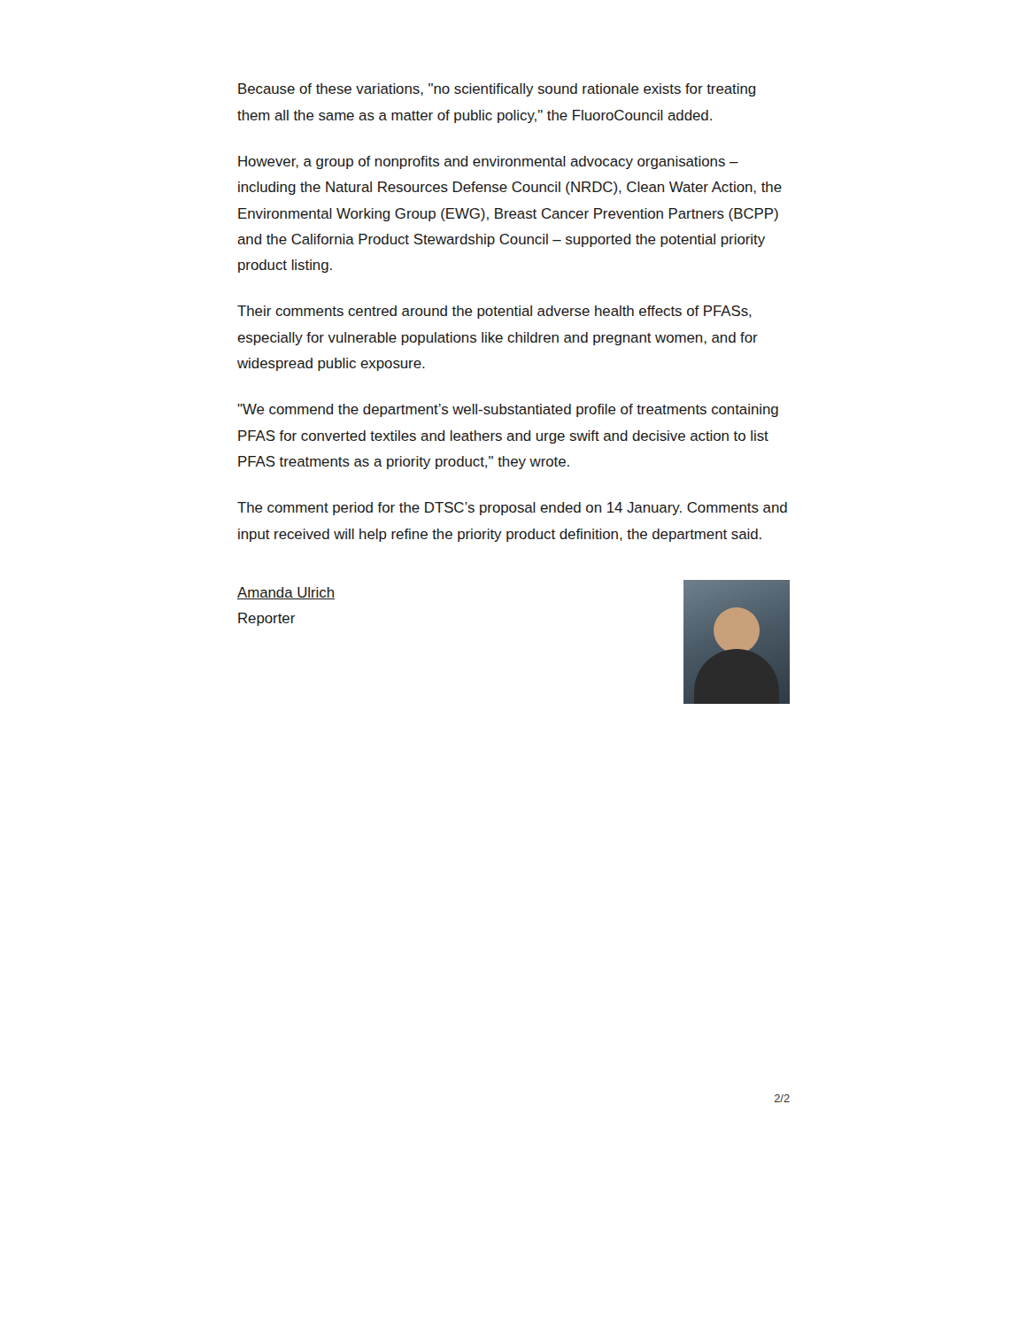Because of these variations, "no scientifically sound rationale exists for treating them all the same as a matter of public policy," the FluoroCouncil added.
However, a group of nonprofits and environmental advocacy organisations – including the Natural Resources Defense Council (NRDC), Clean Water Action, the Environmental Working Group (EWG), Breast Cancer Prevention Partners (BCPP) and the California Product Stewardship Council – supported the potential priority product listing.
Their comments centred around the potential adverse health effects of PFASs, especially for vulnerable populations like children and pregnant women, and for widespread public exposure.
"We commend the department’s well-substantiated profile of treatments containing PFAS for converted textiles and leathers and urge swift and decisive action to list PFAS treatments as a priority product," they wrote.
The comment period for the DTSC’s proposal ended on 14 January. Comments and input received will help refine the priority product definition, the department said.
Amanda Ulrich Reporter
2/2